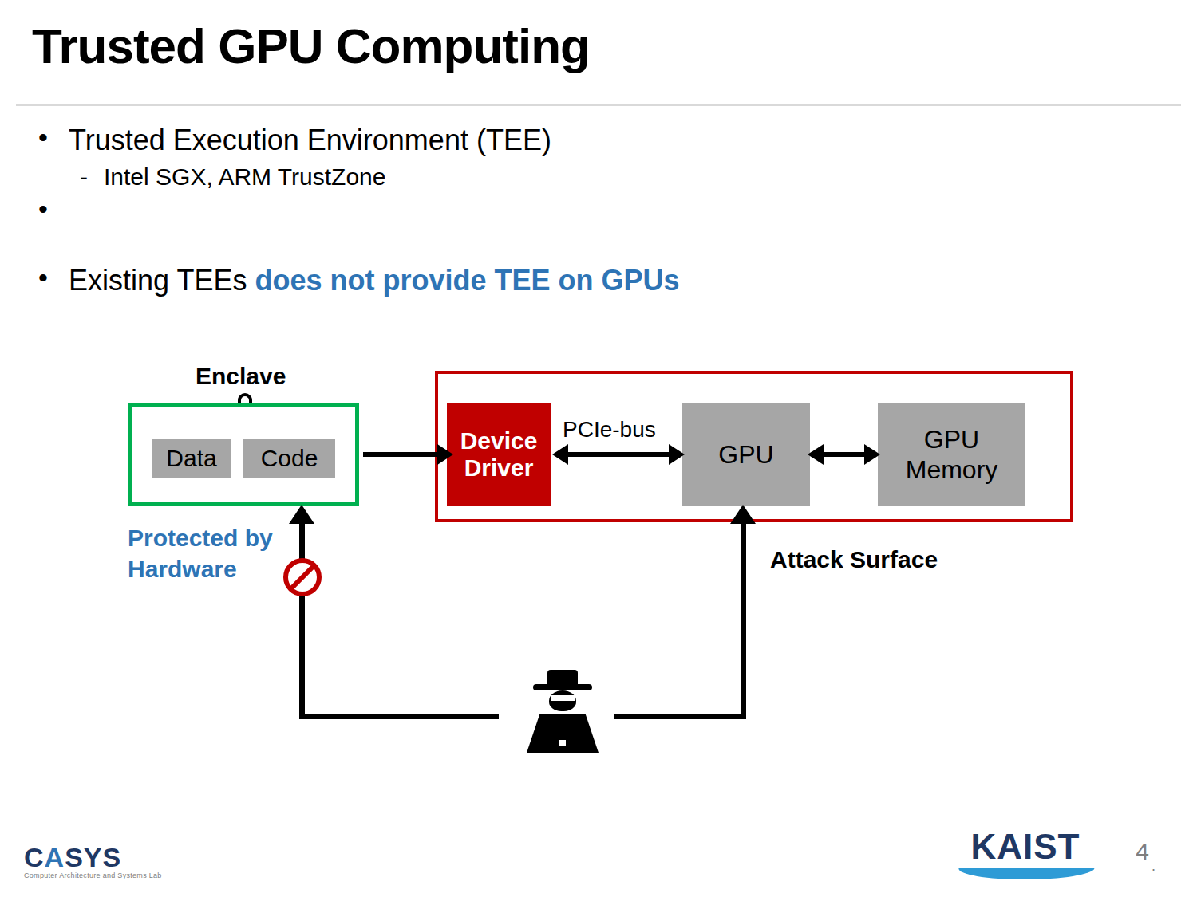Trusted GPU Computing
Trusted Execution Environment (TEE)
Intel SGX, ARM TrustZone
Existing TEEs does not provide TEE on GPUs
Enclave
Data
Code
Device
Driver
PCIe-bus
GPU
GPU
Memory
Protected by
Hardware
Attack Surface
CASYS
Computer Architecture and Systems Lab
KAIST
4
.